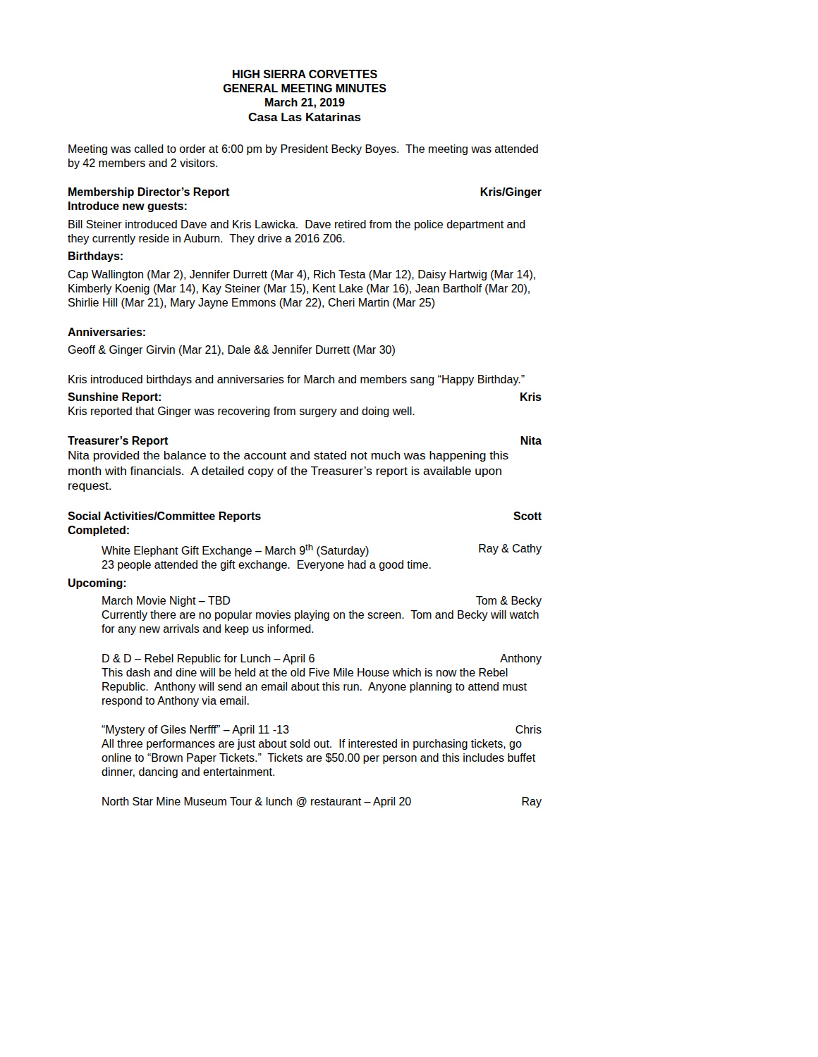HIGH SIERRA CORVETTES GENERAL MEETING MINUTES March 21, 2019 Casa Las Katarinas
Meeting was called to order at 6:00 pm by President Becky Boyes. The meeting was attended by 42 members and 2 visitors.
Membership Director’s Report Kris/Ginger
Introduce new guests:
Bill Steiner introduced Dave and Kris Lawicka. Dave retired from the police department and they currently reside in Auburn. They drive a 2016 Z06.
Birthdays:
Cap Wallington (Mar 2), Jennifer Durrett (Mar 4), Rich Testa (Mar 12), Daisy Hartwig (Mar 14),
Kimberly Koenig (Mar 14), Kay Steiner (Mar 15), Kent Lake (Mar 16), Jean Bartholf (Mar 20), Shirlie Hill (Mar 21), Mary Jayne Emmons (Mar 22), Cheri Martin (Mar 25)
Anniversaries:
Geoff & Ginger Girvin (Mar 21), Dale && Jennifer Durrett (Mar 30)
Kris introduced birthdays and anniversaries for March and members sang “Happy Birthday.”
Sunshine Report: Kris
Kris reported that Ginger was recovering from surgery and doing well.
Treasurer’s Report Nita
Nita provided the balance to the account and stated not much was happening this month with financials. A detailed copy of the Treasurer’s report is available upon request.
Social Activities/Committee Reports Scott
Completed:
White Elephant Gift Exchange – March 9th (Saturday) Ray & Cathy
23 people attended the gift exchange. Everyone had a good time.
Upcoming:
March Movie Night – TBD Tom & Becky
Currently there are no popular movies playing on the screen. Tom and Becky will watch for any new arrivals and keep us informed.
D & D – Rebel Republic for Lunch – April 6 Anthony
This dash and dine will be held at the old Five Mile House which is now the Rebel Republic. Anthony will send an email about this run. Anyone planning to attend must respond to Anthony via email.
“Mystery of Giles Nerfff” – April 11 -13 Chris
All three performances are just about sold out. If interested in purchasing tickets, go online to “Brown Paper Tickets.” Tickets are $50.00 per person and this includes buffet dinner, dancing and entertainment.
North Star Mine Museum Tour & lunch @ restaurant – April 20 Ray